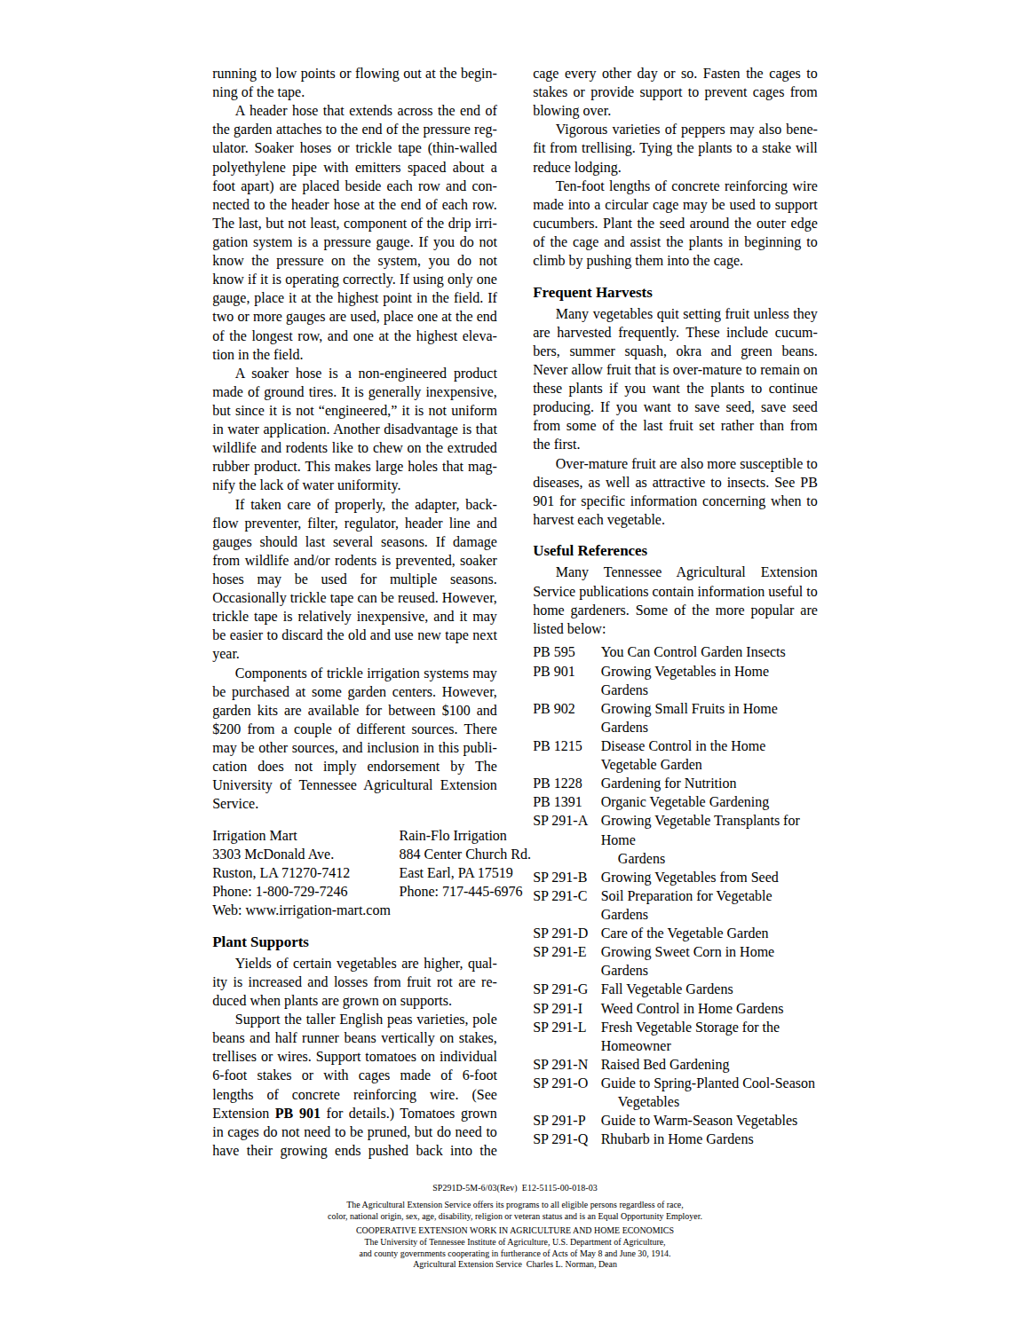running to low points or flowing out at the beginning of the tape.
A header hose that extends across the end of the garden attaches to the end of the pressure regulator. Soaker hoses or trickle tape (thin-walled polyethylene pipe with emitters spaced about a foot apart) are placed beside each row and connected to the header hose at the end of each row. The last, but not least, component of the drip irrigation system is a pressure gauge. If you do not know the pressure on the system, you do not know if it is operating correctly. If using only one gauge, place it at the highest point in the field. If two or more gauges are used, place one at the end of the longest row, and one at the highest elevation in the field.
A soaker hose is a non-engineered product made of ground tires. It is generally inexpensive, but since it is not “engineered,” it is not uniform in water application. Another disadvantage is that wildlife and rodents like to chew on the extruded rubber product. This makes large holes that magnify the lack of water uniformity.
If taken care of properly, the adapter, back-flow preventer, filter, regulator, header line and gauges should last several seasons. If damage from wildlife and/or rodents is prevented, soaker hoses may be used for multiple seasons. Occasionally trickle tape can be reused. However, trickle tape is relatively inexpensive, and it may be easier to discard the old and use new tape next year.
Components of trickle irrigation systems may be purchased at some garden centers. However, garden kits are available for between $100 and $200 from a couple of different sources. There may be other sources, and inclusion in this publication does not imply endorsement by The University of Tennessee Agricultural Extension Service.
Irrigation Mart
Rain-Flo Irrigation
3303 McDonald Ave.
884 Center Church Rd.
Ruston, LA 71270-7412
East Earl, PA 17519
Phone: 1-800-729-7246
Phone: 717-445-6976
Web: www.irrigation-mart.com
Plant Supports
Yields of certain vegetables are higher, quality is increased and losses from fruit rot are reduced when plants are grown on supports.
Support the taller English peas varieties, pole beans and half runner beans vertically on stakes, trellises or wires. Support tomatoes on individual 6-foot stakes or with cages made of 6-foot lengths of concrete reinforcing wire. (See Extension PB 901 for details.) Tomatoes grown in cages do not need to be pruned, but do need to have their growing ends pushed back into the cage every other day or so. Fasten the cages to stakes or provide support to prevent cages from blowing over.
Vigorous varieties of peppers may also benefit from trellising. Tying the plants to a stake will reduce lodging.
Ten-foot lengths of concrete reinforcing wire made into a circular cage may be used to support cucumbers. Plant the seed around the outer edge of the cage and assist the plants in beginning to climb by pushing them into the cage.
Frequent Harvests
Many vegetables quit setting fruit unless they are harvested frequently. These include cucumbers, summer squash, okra and green beans. Never allow fruit that is over-mature to remain on these plants if you want the plants to continue producing. If you want to save seed, save seed from some of the last fruit set rather than from the first.
Over-mature fruit are also more susceptible to diseases, as well as attractive to insects. See PB 901 for specific information concerning when to harvest each vegetable.
Useful References
Many Tennessee Agricultural Extension Service publications contain information useful to home gardeners. Some of the more popular are listed below:
PB 595
You Can Control Garden Insects
PB 901
Growing Vegetables in Home Gardens
PB 902
Growing Small Fruits in Home Gardens
PB 1215
Disease Control in the Home Vegetable Garden
PB 1228
Gardening for Nutrition
PB 1391
Organic Vegetable Gardening
SP 291-A
Growing Vegetable Transplants for HomeGardens
SP 291-B
Growing Vegetables from Seed
SP 291-C
Soil Preparation for Vegetable Gardens
SP 291-D
Care of the Vegetable Garden
SP 291-E
Growing Sweet Corn in Home Gardens
SP 291-G
Fall Vegetable Gardens
SP 291-I
Weed Control in Home Gardens
SP 291-L
Fresh Vegetable Storage for the Homeowner
SP 291-N
Raised Bed Gardening
SP 291-O
Guide to Spring-Planted Cool-SeasonVegetables
SP 291-P
Guide to Warm-Season Vegetables
SP 291-Q
Rhubarb in Home Gardens
SP291D-5M-6/03(Rev) E12-5115-00-018-03
The Agricultural Extension Service offers its programs to all eligible persons regardless of race,
color, national origin, sex, age, disability, religion or veteran status and is an Equal Opportunity Employer.
COOPERATIVE EXTENSION WORK IN AGRICULTURE AND HOME ECONOMICS
The University of Tennessee Institute of Agriculture, U.S. Department of Agriculture,
and county governments cooperating in furtherance of Acts of May 8 and June 30, 1914.
Agricultural Extension Service Charles L. Norman, Dean